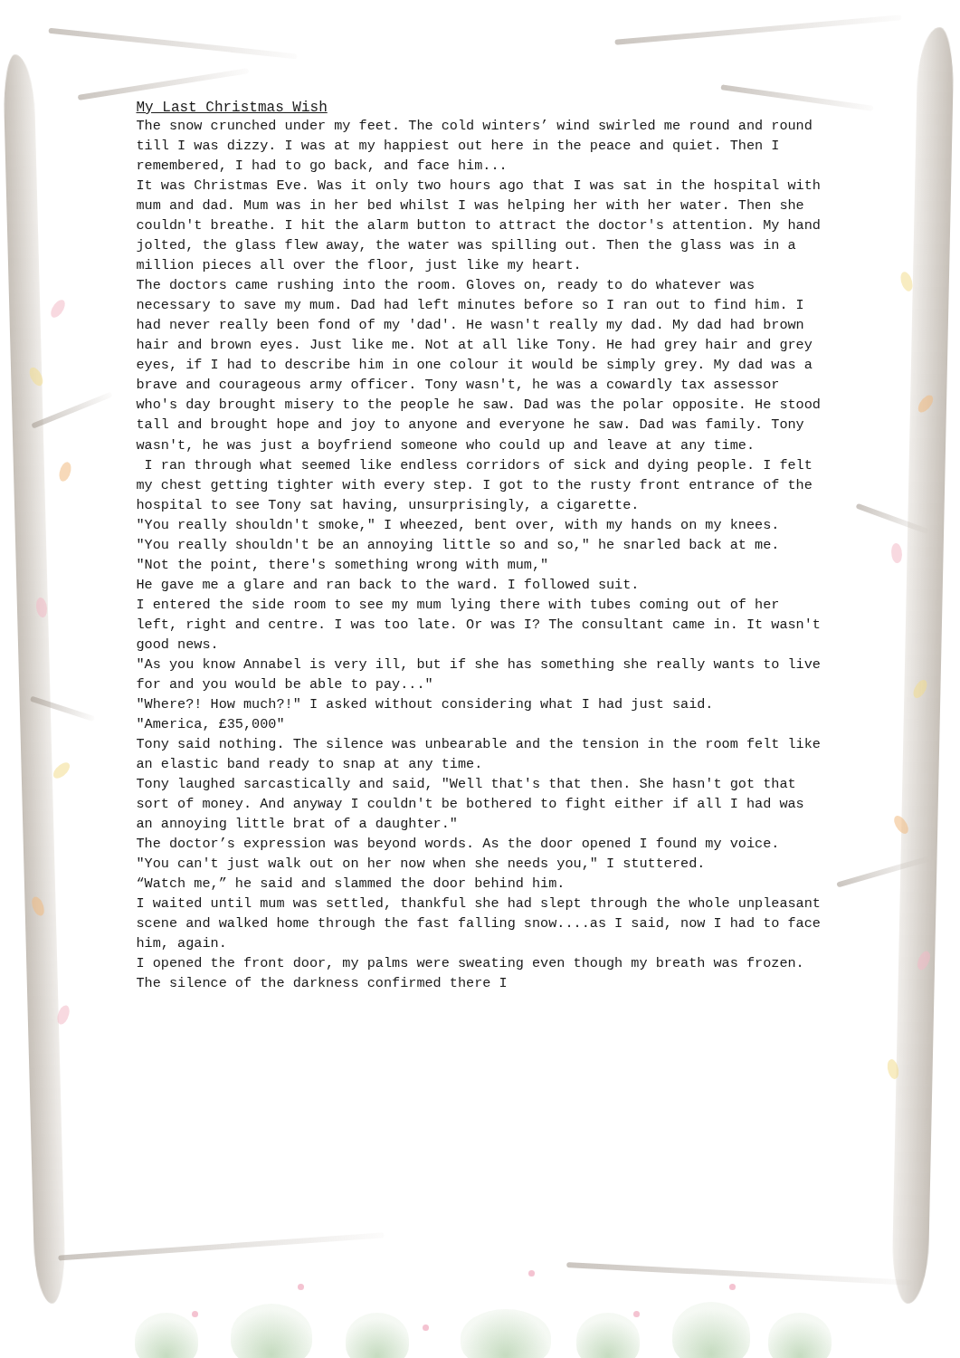My Last Christmas Wish
The snow crunched under my feet. The cold winters’ wind swirled me round and round till I was dizzy. I was at my happiest out here in the peace and quiet. Then I remembered, I had to go back, and face him...
It was Christmas Eve. Was it only two hours ago that I was sat in the hospital with mum and dad. Mum was in her bed whilst I was helping her with her water. Then she couldn't breathe. I hit the alarm button to attract the doctor's attention. My hand jolted, the glass flew away, the water was spilling out. Then the glass was in a million pieces all over the floor, just like my heart.
The doctors came rushing into the room. Gloves on, ready to do whatever was necessary to save my mum. Dad had left minutes before so I ran out to find him. I had never really been fond of my 'dad'. He wasn't really my dad. My dad had brown hair and brown eyes. Just like me. Not at all like Tony. He had grey hair and grey eyes, if I had to describe him in one colour it would be simply grey. My dad was a brave and courageous army officer. Tony wasn't, he was a cowardly tax assessor who's day brought misery to the people he saw. Dad was the polar opposite. He stood tall and brought hope and joy to anyone and everyone he saw. Dad was family. Tony wasn't, he was just a boyfriend someone who could up and leave at any time.
I ran through what seemed like endless corridors of sick and dying people. I felt my chest getting tighter with every step. I got to the rusty front entrance of the hospital to see Tony sat having, unsurprisingly, a cigarette.
"You really shouldn't smoke," I wheezed, bent over, with my hands on my knees.
"You really shouldn't be an annoying little so and so," he snarled back at me.
"Not the point, there's something wrong with mum,"
He gave me a glare and ran back to the ward. I followed suit.
I entered the side room to see my mum lying there with tubes coming out of her left, right and centre. I was too late. Or was I? The consultant came in. It wasn't good news.
"As you know Annabel is very ill, but if she has something she really wants to live for and you would be able to pay..."
"Where?! How much?!" I asked without considering what I had just said.
"America, £35,000"
Tony said nothing. The silence was unbearable and the tension in the room felt like an elastic band ready to snap at any time.
Tony laughed sarcastically and said, "Well that's that then. She hasn't got that sort of money. And anyway I couldn't be bothered to fight either if all I had was an annoying little brat of a daughter."
The doctor’s expression was beyond words. As the door opened I found my voice.
"You can't just walk out on her now when she needs you," I stuttered.
“Watch me,” he said and slammed the door behind him.
I waited until mum was settled, thankful she had slept through the whole unpleasant scene and walked home through the fast falling snow....as I said, now I had to face him, again.
I opened the front door, my palms were sweating even though my breath was frozen. The silence of the darkness confirmed there I